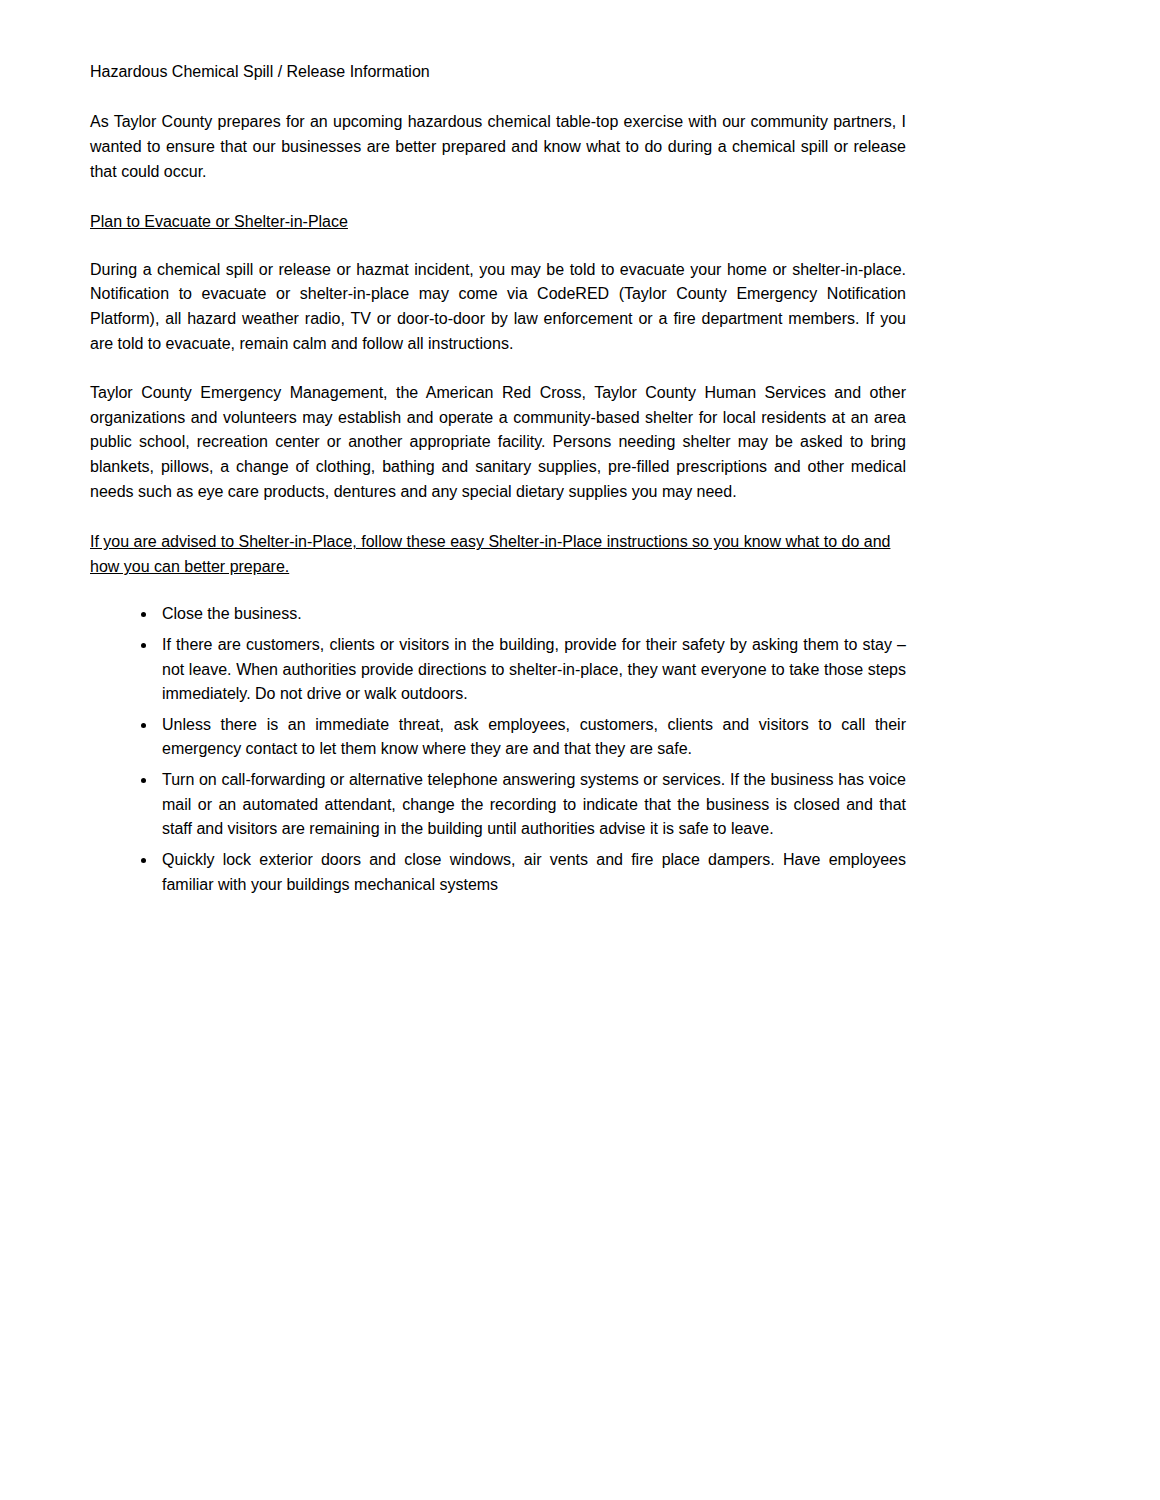Hazardous Chemical Spill / Release Information
As Taylor County prepares for an upcoming hazardous chemical table-top exercise with our community partners, I wanted to ensure that our businesses are better prepared and know what to do during a chemical spill or release that could occur.
Plan to Evacuate or Shelter-in-Place
During a chemical spill or release or hazmat incident, you may be told to evacuate your home or shelter-in-place. Notification to evacuate or shelter-in-place may come via CodeRED (Taylor County Emergency Notification Platform), all hazard weather radio, TV or door-to-door by law enforcement or a fire department members. If you are told to evacuate, remain calm and follow all instructions.
Taylor County Emergency Management, the American Red Cross, Taylor County Human Services and other organizations and volunteers may establish and operate a community-based shelter for local residents at an area public school, recreation center or another appropriate facility. Persons needing shelter may be asked to bring blankets, pillows, a change of clothing, bathing and sanitary supplies, pre-filled prescriptions and other medical needs such as eye care products, dentures and any special dietary supplies you may need.
If you are advised to Shelter-in-Place, follow these easy Shelter-in-Place instructions so you know what to do and how you can better prepare.
Close the business.
If there are customers, clients or visitors in the building, provide for their safety by asking them to stay – not leave. When authorities provide directions to shelter-in-place, they want everyone to take those steps immediately. Do not drive or walk outdoors.
Unless there is an immediate threat, ask employees, customers, clients and visitors to call their emergency contact to let them know where they are and that they are safe.
Turn on call-forwarding or alternative telephone answering systems or services. If the business has voice mail or an automated attendant, change the recording to indicate that the business is closed and that staff and visitors are remaining in the building until authorities advise it is safe to leave.
Quickly lock exterior doors and close windows, air vents and fire place dampers. Have employees familiar with your buildings mechanical systems